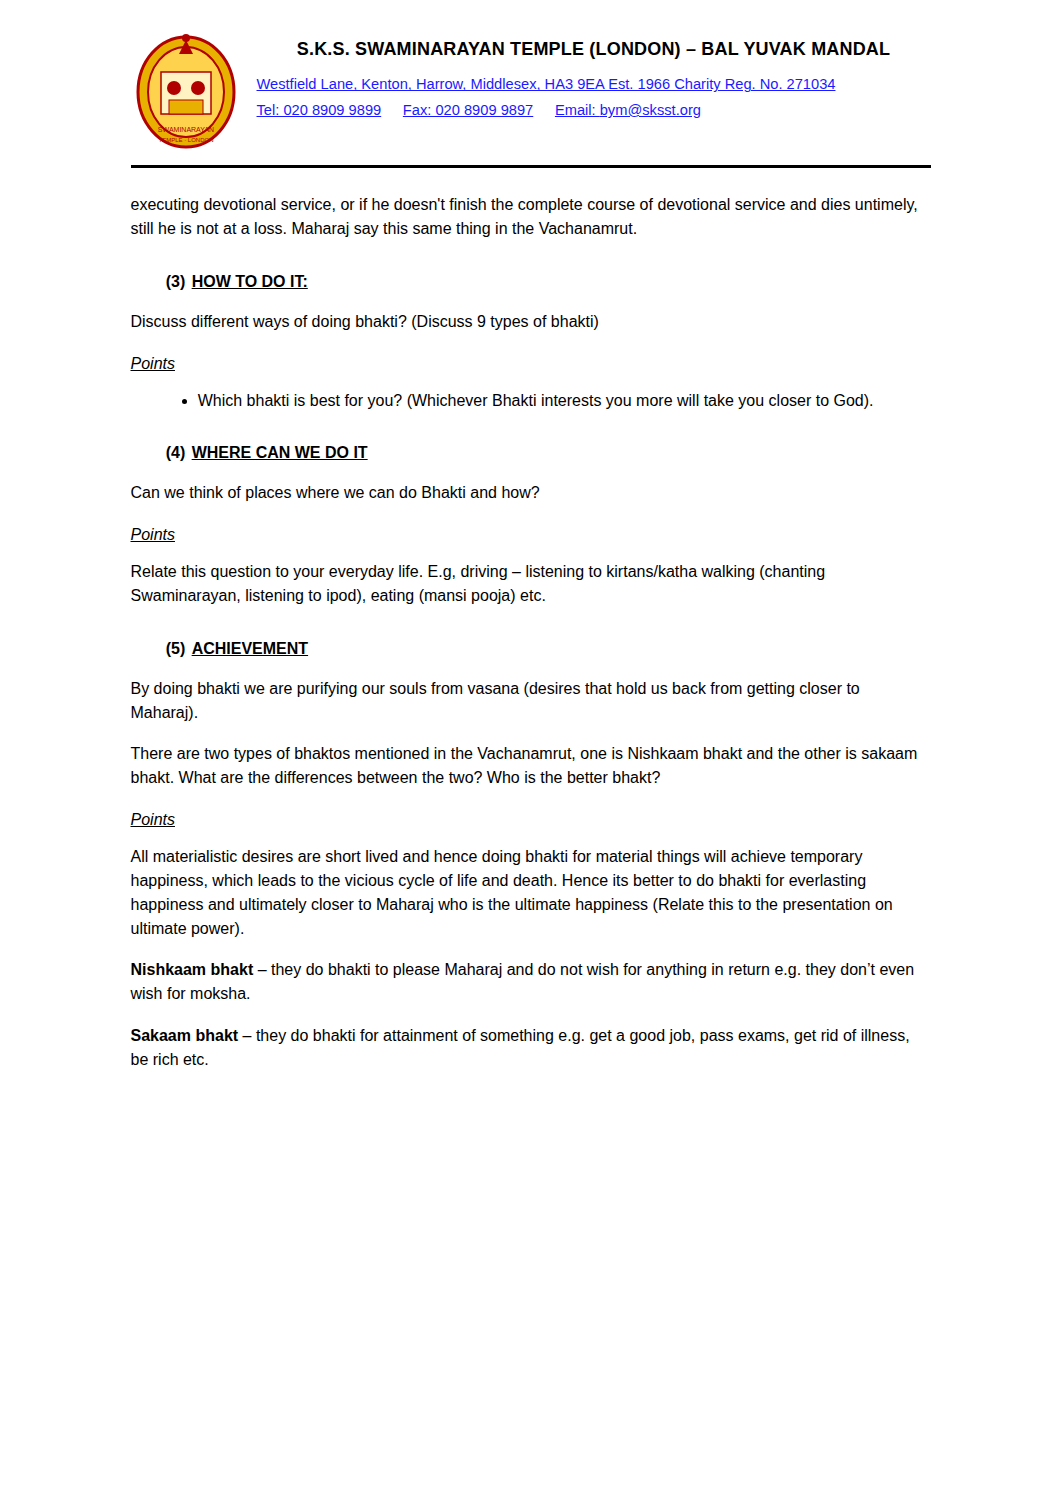SWAMINARAYAN TEMPLE · LONDON
S.K.S. SWAMINARAYAN TEMPLE (LONDON) – BAL YUVAK MANDAL
Westfield Lane, Kenton, Harrow, Middlesex, HA3 9EA Est. 1966 Charity Reg. No. 271034
Tel: 020 8909 9899 Fax: 020 8909 9897 Email: bym@sksst.org
executing devotional service, or if he doesn't finish the complete course of devotional service and dies untimely, still he is not at a loss. Maharaj say this same thing in the Vachanamrut.
(3) HOW TO DO IT:
Discuss different ways of doing bhakti? (Discuss 9 types of bhakti)
Points
Which bhakti is best for you? (Whichever Bhakti interests you more will take you closer to God).
(4) WHERE CAN WE DO IT
Can we think of places where we can do Bhakti and how?
Points
Relate this question to your everyday life. E.g, driving – listening to kirtans/katha walking (chanting Swaminarayan, listening to ipod), eating (mansi pooja) etc.
(5) ACHIEVEMENT
By doing bhakti we are purifying our souls from vasana (desires that hold us back from getting closer to Maharaj).
There are two types of bhaktos mentioned in the Vachanamrut, one is Nishkaam bhakt and the other is sakaam bhakt. What are the differences between the two? Who is the better bhakt?
Points
All materialistic desires are short lived and hence doing bhakti for material things will achieve temporary happiness, which leads to the vicious cycle of life and death. Hence its better to do bhakti for everlasting happiness and ultimately closer to Maharaj who is the ultimate happiness (Relate this to the presentation on ultimate power).
Nishkaam bhakt – they do bhakti to please Maharaj and do not wish for anything in return e.g. they don’t even wish for moksha.
Sakaam bhakt – they do bhakti for attainment of something e.g. get a good job, pass exams, get rid of illness, be rich etc.